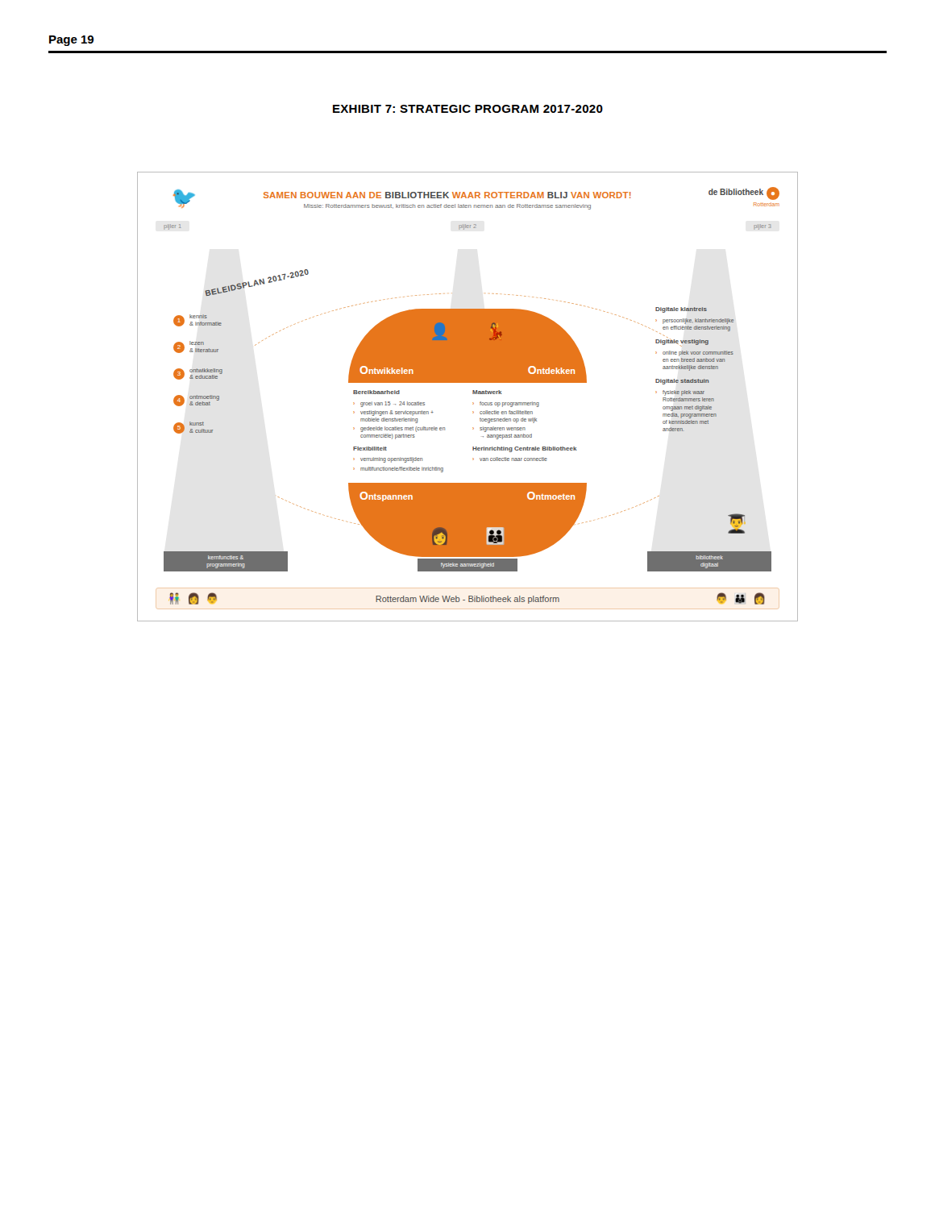Page 19
EXHIBIT 7: STRATEGIC PROGRAM 2017-2020
🐦
SAMEN BOUWEN AAN DE BIBLIOTHEEK WAAR ROTTERDAM BLIJ VAN WORDT!
Missie: Rotterdammers bewust, kritisch en actief deel laten nemen aan de Rotterdamse samenleving
de Bibliotheek●
Rotterdam
pijler 1 pijler 2 pijler 3
BELEIDSPLAN 2017-2020
1 kennis
& informatie
2 lezen
& literatuur
3 ontwikkeling
& educatie
4 ontmoeting
& debat
5 kunst
& cultuur
👤
Ontwikkelen
💃
Ontdekken
Bereikbaarheid
groei van 15 → 24 locaties
vestigingen & servicepunten +
mobiele dienstverlening
gedeelde locaties met (culturele en
commerciële) partners
Flexibiliteit
verruiming openingstijden
multifunctionele/flexibele inrichting
Maatwerk
focus op programmering
collectie en faciliteiten
toegesneden op de wijk
signaleren wensen
→ aangepast aanbod
Herinrichting Centrale Bibliotheek
van collectie naar connectie
👩
Ontspannen
👪
Ontmoeten
Digitale klantreis
persoonlijke, klantvriendelijke
en efficiënte dienstverlening
Digitale vestiging
online plek voor communities
en een breed aanbod van
aantrekkelijke diensten
Digitale stadstuin
fysieke plek waar
Rotterdammers leren
omgaan met digitale
media, programmeren
of kennisdelen met
anderen.
👨‍🎓
kernfuncties &
programmering
fysieke aanwezigheid
bibliotheek
digitaal
👫 👩 👨
Rotterdam Wide Web - Bibliotheek als platform
👨 👪 👩